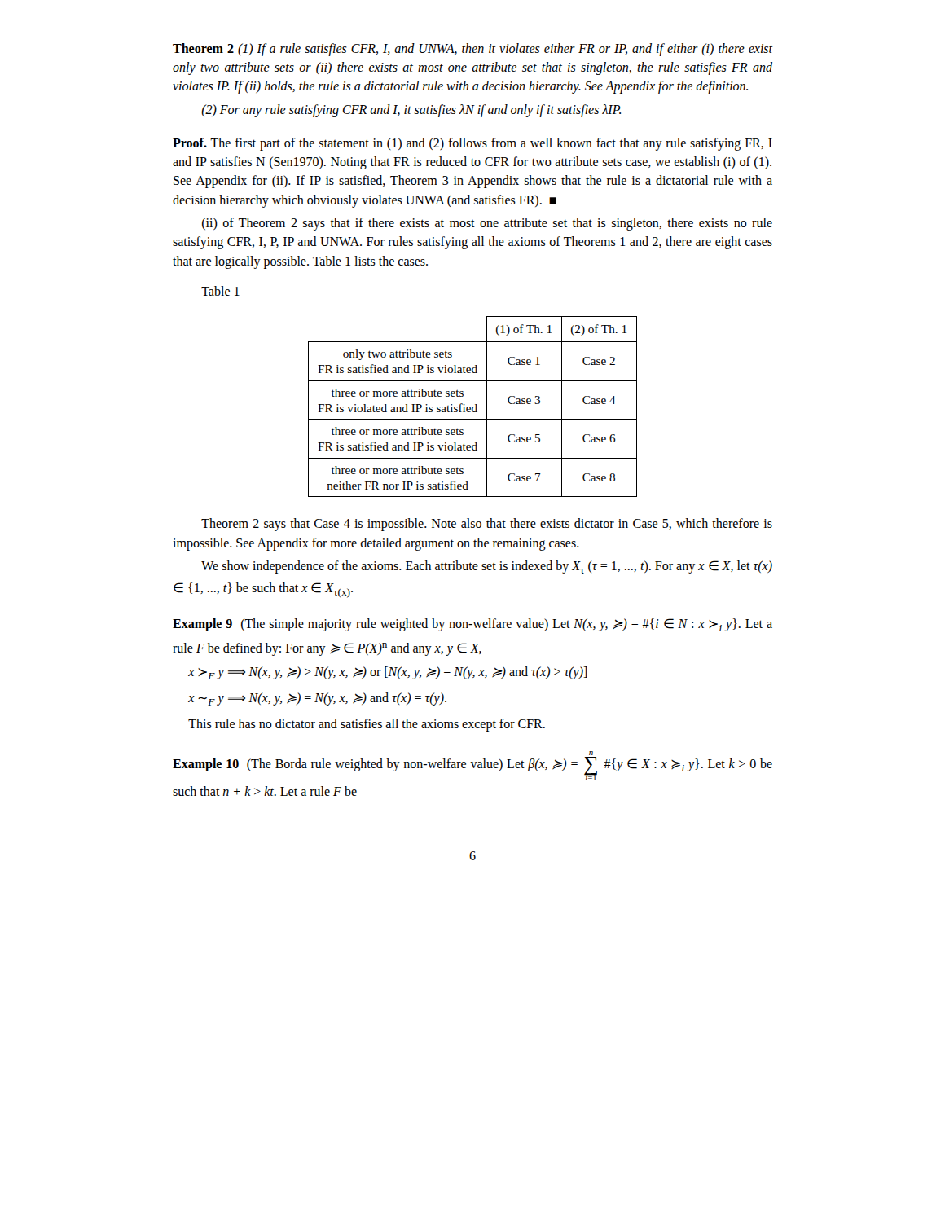Theorem 2 (1) If a rule satisfies CFR, I, and UNWA, then it violates either FR or IP, and if either (i) there exist only two attribute sets or (ii) there exists at most one attribute set that is singleton, the rule satisfies FR and violates IP. If (ii) holds, the rule is a dictatorial rule with a decision hierarchy. See Appendix for the definition.
(2) For any rule satisfying CFR and I, it satisfies λN if and only if it satisfies λIP.
Proof. The first part of the statement in (1) and (2) follows from a well known fact that any rule satisfying FR, I and IP satisfies N (Sen1970). Noting that FR is reduced to CFR for two attribute sets case, we establish (i) of (1). See Appendix for (ii). If IP is satisfied, Theorem 3 in Appendix shows that the rule is a dictatorial rule with a decision hierarchy which obviously violates UNWA (and satisfies FR). ■
(ii) of Theorem 2 says that if there exists at most one attribute set that is singleton, there exists no rule satisfying CFR, I, P, IP and UNWA. For rules satisfying all the axioms of Theorems 1 and 2, there are eight cases that are logically possible. Table 1 lists the cases.
Table 1
| | (1) of Th. 1 | (2) of Th. 1 |
| only two attribute sets FR is satisfied and IP is violated | Case 1 | Case 2 |
| three or more attribute sets FR is violated and IP is satisfied | Case 3 | Case 4 |
| three or more attribute sets FR is satisfied and IP is violated | Case 5 | Case 6 |
| three or more attribute sets neither FR nor IP is satisfied | Case 7 | Case 8 |
Theorem 2 says that Case 4 is impossible. Note also that there exists dictator in Case 5, which therefore is impossible. See Appendix for more detailed argument on the remaining cases.
We show independence of the axioms. Each attribute set is indexed by Xτ (τ = 1, ..., t). For any x ∈ X, let τ(x) ∈ {1, ..., t} be such that x ∈ Xτ(x).
Example 9 (The simple majority rule weighted by non-welfare value) Let N(x, y, ≽) = #{i ∈ N : x ≻i y}. Let a rule F be defined by: For any ≽ ∈ P(X)n and any x, y ∈ X,
x ≻F y ⟹ N(x, y, ≽) > N(y, x, ≽) or [N(x, y, ≽) = N(y, x, ≽) and τ(x) > τ(y)]
x ∼F y ⟹ N(x, y, ≽) = N(y, x, ≽) and τ(x) = τ(y).
This rule has no dictator and satisfies all the axioms except for CFR.
Example 10 (The Borda rule weighted by non-welfare value) Let β(x, ≽) = n∑i=1 #{y ∈ X : x ≽i y}. Let k > 0 be such that n + k > kt. Let a rule F be
6